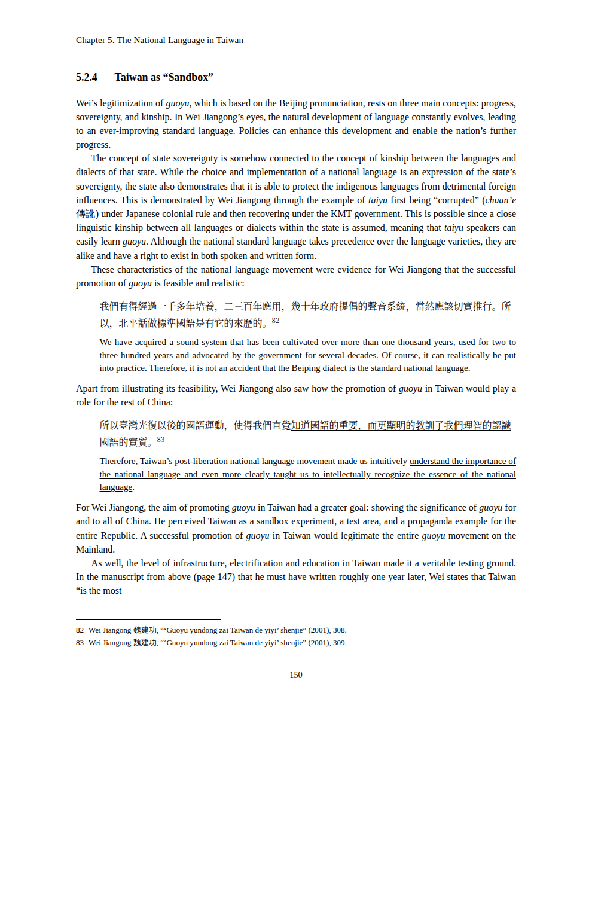Chapter 5. The National Language in Taiwan
5.2.4 Taiwan as “Sandbox”
Wei’s legitimization of guoyu, which is based on the Beijing pronunciation, rests on three main concepts: progress, sovereignty, and kinship. In Wei Jiangong’s eyes, the natural development of language constantly evolves, leading to an ever-improving standard language. Policies can enhance this development and enable the nation’s further progress.
The concept of state sovereignty is somehow connected to the concept of kinship between the languages and dialects of that state. While the choice and implementation of a national language is an expression of the state’s sovereignty, the state also demonstrates that it is able to protect the indigenous languages from detrimental foreign influences. This is demonstrated by Wei Jiangong through the example of taiyu first being “corrupted” (chuan’e 傳訛) under Japanese colonial rule and then recovering under the KMT government. This is possible since a close linguistic kinship between all languages or dialects within the state is assumed, meaning that taiyu speakers can easily learn guoyu. Although the national standard language takes precedence over the language varieties, they are alike and have a right to exist in both spoken and written form.
These characteristics of the national language movement were evidence for Wei Jiangong that the successful promotion of guoyu is feasible and realistic:
我們有得經過一千多年培養，二三百年應用，幾十年政府提倡的聲音系統，當然應該切實推行。所以，北平話做標準國語是有它的來歷的。82
We have acquired a sound system that has been cultivated over more than one thousand years, used for two to three hundred years and advocated by the government for several decades. Of course, it can realistically be put into practice. Therefore, it is not an accident that the Beiping dialect is the standard national language.
Apart from illustrating its feasibility, Wei Jiangong also saw how the promotion of guoyu in Taiwan would play a role for the rest of China:
所以臺灣光復以後的國語運動，使得我們直覺知道國語的重要，而更顯明的教訓了我們理智的認識國語的實質。83
Therefore, Taiwan’s post-liberation national language movement made us intuitively understand the importance of the national language and even more clearly taught us to intellectually recognize the essence of the national language.
For Wei Jiangong, the aim of promoting guoyu in Taiwan had a greater goal: showing the significance of guoyu for and to all of China. He perceived Taiwan as a sandbox experiment, a test area, and a propaganda example for the entire Republic. A successful promotion of guoyu in Taiwan would legitimate the entire guoyu movement on the Mainland.
As well, the level of infrastructure, electrification and education in Taiwan made it a veritable testing ground. In the manuscript from above (page 147) that he must have written roughly one year later, Wei states that Taiwan “is the most
82 Wei Jiangong 魏建功, “‘Guoyu yundong zai Taiwan de yiyi’ shenjie” (2001), 308.
83 Wei Jiangong 魏建功, “‘Guoyu yundong zai Taiwan de yiyi’ shenjie” (2001), 309.
150